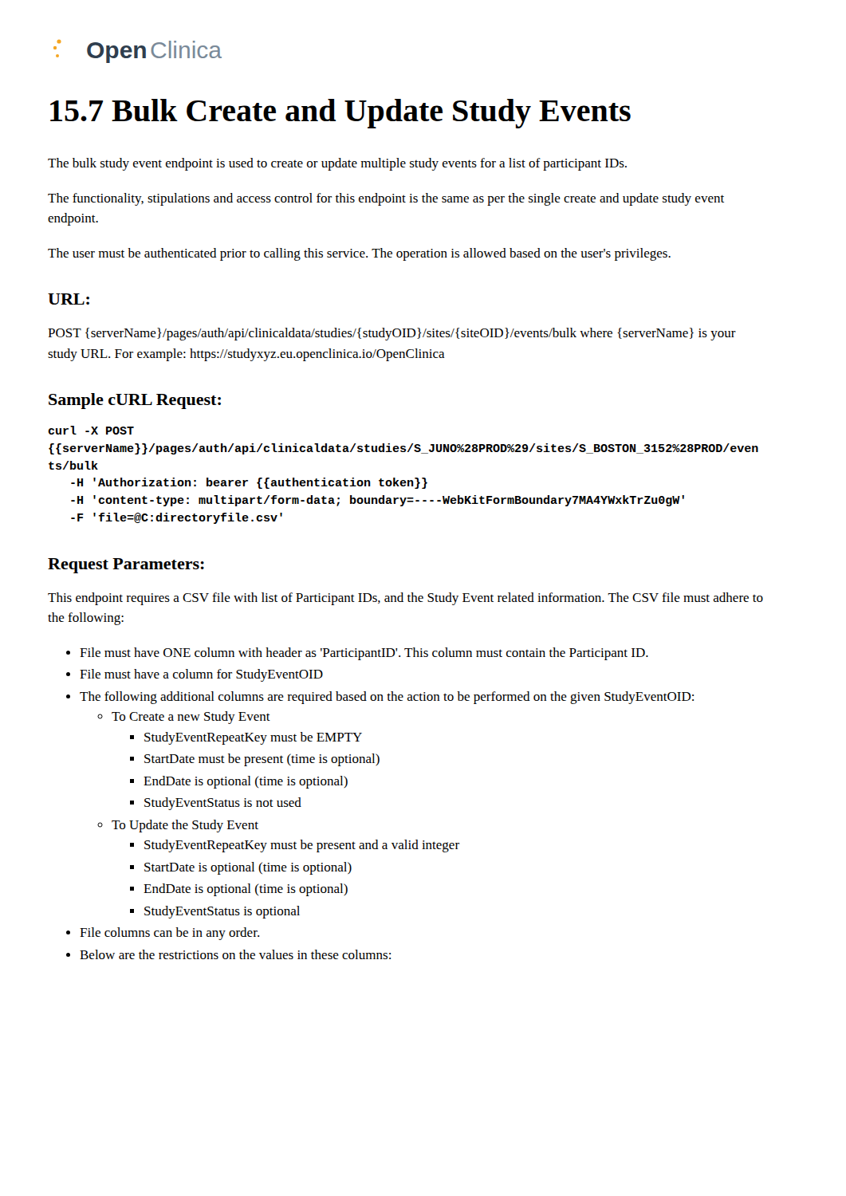Open Clinica
15.7 Bulk Create and Update Study Events
The bulk study event endpoint is used to create or update multiple study events for a list of participant IDs.
The functionality, stipulations and access control for this endpoint is the same as per the single create and update study event endpoint.
The user must be authenticated prior to calling this service. The operation is allowed based on the user's privileges.
URL:
POST {serverName}/pages/auth/api/clinicaldata/studies/{studyOID}/sites/{siteOID}/events/bulk where {serverName} is your study URL. For example: https://studyxyz.eu.openclinica.io/OpenClinica
Sample cURL Request:
curl -X POST {{serverName}}/pages/auth/api/clinicaldata/studies/S_JUNO%28PROD%29/sites/S_BOSTON_3152%28PROD/events/bulk
   -H 'Authorization: bearer {{authentication token}}
   -H 'content-type: multipart/form-data; boundary=----WebKitFormBoundary7MA4YWxkTrZu0gW'
   -F 'file=@C:directoryfile.csv'
Request Parameters:
This endpoint requires a CSV file with list of Participant IDs, and the Study Event related information. The CSV file must adhere to the following:
File must have ONE column with header as 'ParticipantID'. This column must contain the Participant ID.
File must have a column for StudyEventOID
The following additional columns are required based on the action to be performed on the given StudyEventOID:
To Create a new Study Event
StudyEventRepeatKey must be EMPTY
StartDate must be present (time is optional)
EndDate is optional (time is optional)
StudyEventStatus is not used
To Update the Study Event
StudyEventRepeatKey must be present and a valid integer
StartDate is optional (time is optional)
EndDate is optional (time is optional)
StudyEventStatus is optional
File columns can be in any order.
Below are the restrictions on the values in these columns: